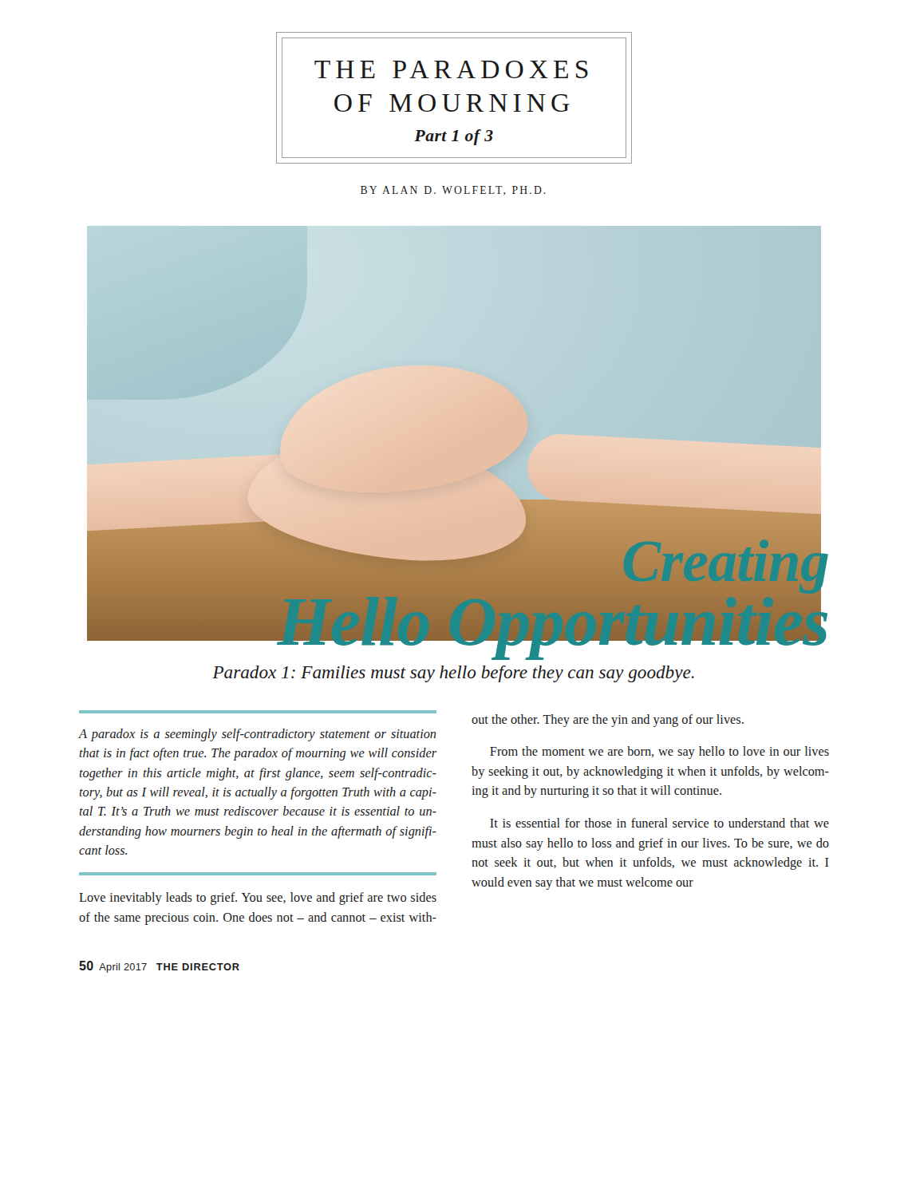The Paradoxes
of Mourning
Part 1 of 3
By Alan D. Wolfelt, Ph.D.
Creating
Hello Opportunities
Paradox 1: Families must say hello before they can say goodbye.
A paradox is a seemingly self-contradictory statement or situation that is in fact often true. The paradox of mourning we will consider together in this article might, at first glance, seem self-contradictory, but as I will reveal, it is actually a forgotten Truth with a capital T. It’s a Truth we must rediscover because it is essential to understanding how mourners begin to heal in the aftermath of significant loss.
Love inevitably leads to grief. You see, love and grief are two sides of the same precious coin. One does not – and cannot – exist without the other. They are the yin and yang of our lives.
From the moment we are born, we say hello to love in our lives by seeking it out, by acknowledging it when it unfolds, by welcoming it and by nurturing it so that it will continue.
It is essential for those in funeral service to understand that we must also say hello to loss and grief in our lives. To be sure, we do not seek it out, but when it unfolds, we must acknowledge it. I would even say that we must welcome our
50 April 2017 THE DIRECTOR